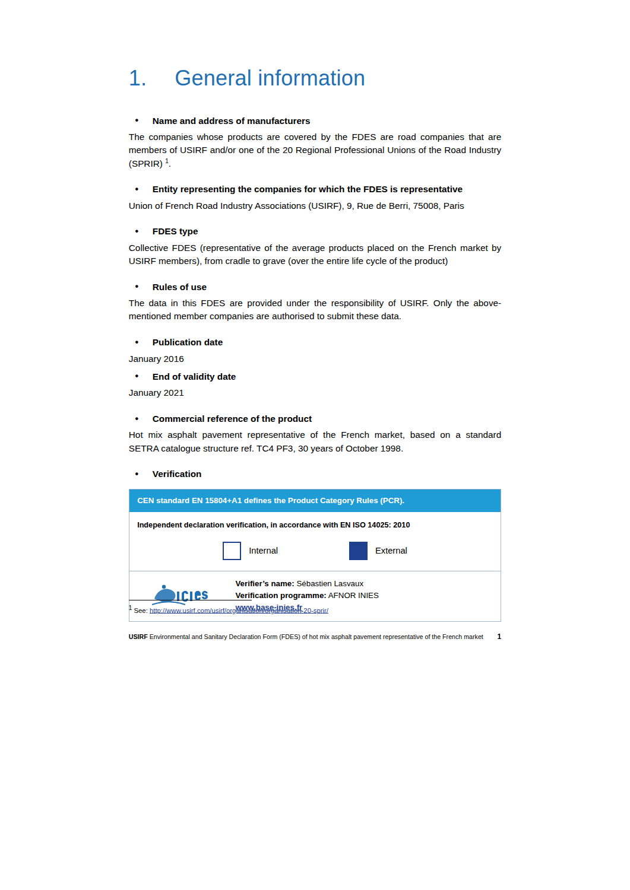1. General information
Name and address of manufacturers
The companies whose products are covered by the FDES are road companies that are members of USIRF and/or one of the 20 Regional Professional Unions of the Road Industry (SPRIR) 1.
Entity representing the companies for which the FDES is representative
Union of French Road Industry Associations (USIRF), 9, Rue de Berri, 75008, Paris
FDES type
Collective FDES (representative of the average products placed on the French market by USIRF members), from cradle to grave (over the entire life cycle of the product)
Rules of use
The data in this FDES are provided under the responsibility of USIRF. Only the above-mentioned member companies are authorised to submit these data.
Publication date
January 2016
End of validity date
January 2021
Commercial reference of the product
Hot mix asphalt pavement representative of the French market, based on a standard SETRA catalogue structure ref. TC4 PF3, 30 years of October 1998.
Verification
CEN standard EN 15804+A1 defines the Product Category Rules (PCR).
Independent declaration verification, in accordance with EN ISO 14025: 2010
Internal
External
Verifier’s name: Sébastien Lasvaux
Verification programme: AFNOR INIES
www.base-inies.fr
1 See: http://www.usirf.com/usirf/organisation/organisation-20-sprir/
USIRF Environmental and Sanitary Declaration Form (FDES) of hot mix asphalt pavement representative of the French market
1